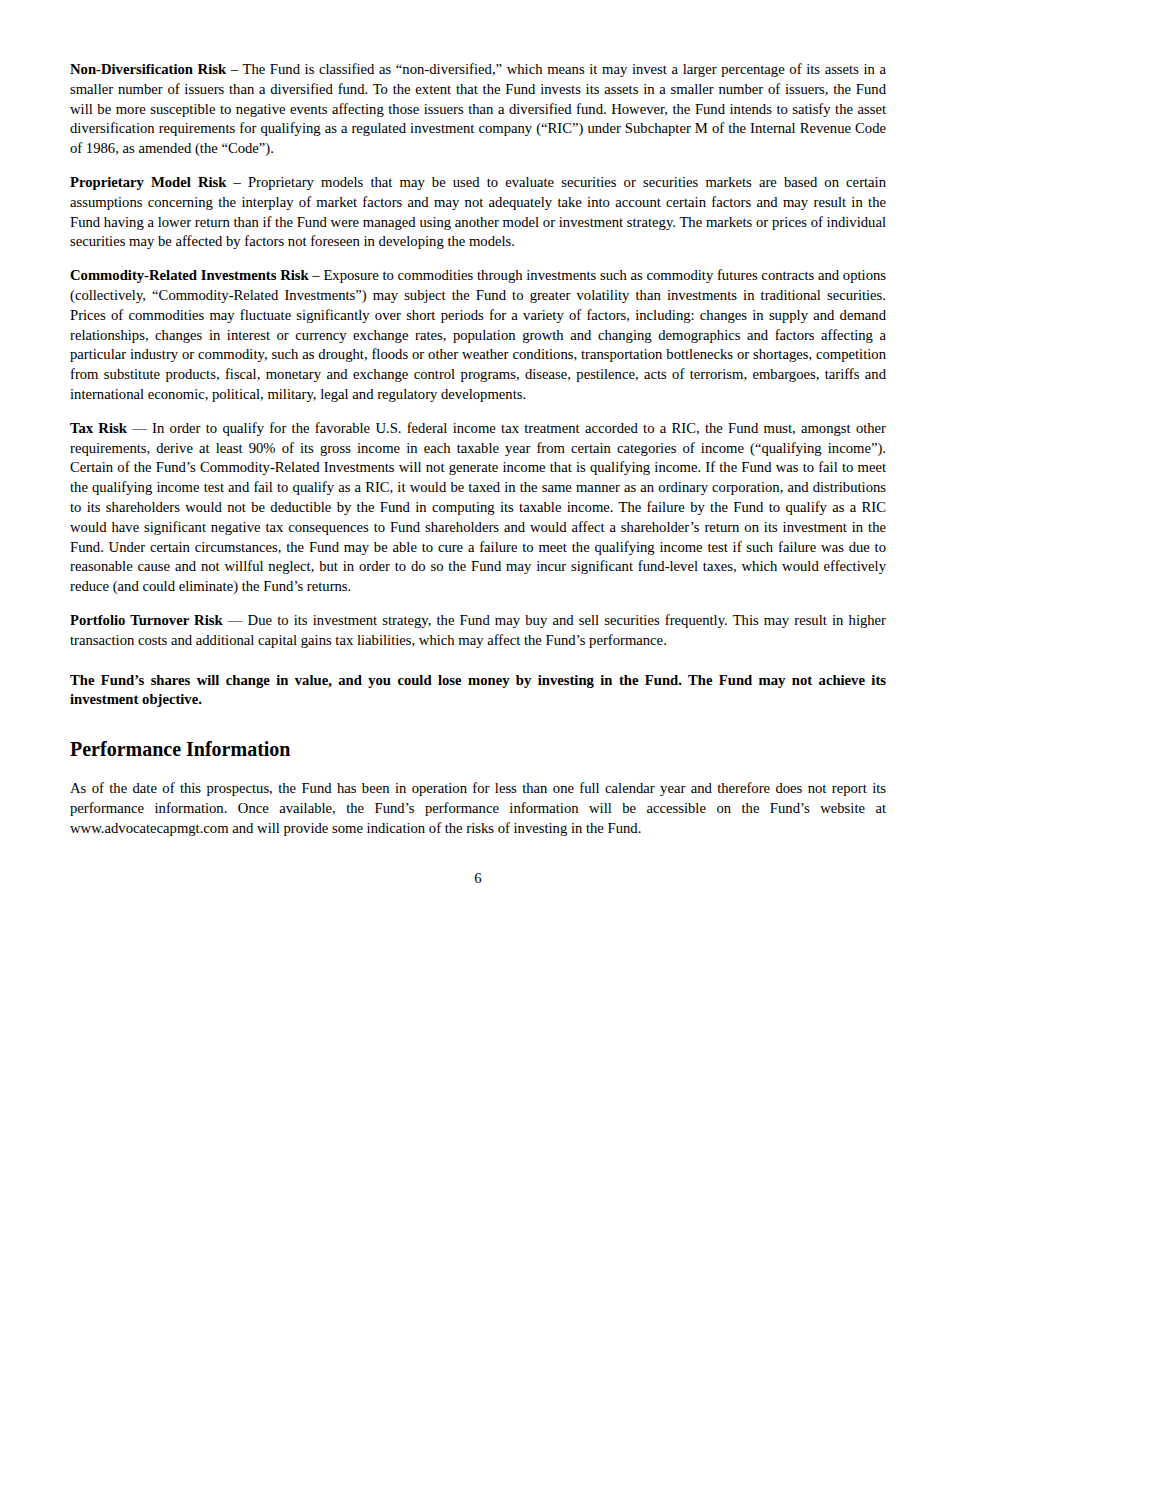Non-Diversification Risk – The Fund is classified as “non-diversified,” which means it may invest a larger percentage of its assets in a smaller number of issuers than a diversified fund. To the extent that the Fund invests its assets in a smaller number of issuers, the Fund will be more susceptible to negative events affecting those issuers than a diversified fund. However, the Fund intends to satisfy the asset diversification requirements for qualifying as a regulated investment company (“RIC”) under Subchapter M of the Internal Revenue Code of 1986, as amended (the “Code”).
Proprietary Model Risk – Proprietary models that may be used to evaluate securities or securities markets are based on certain assumptions concerning the interplay of market factors and may not adequately take into account certain factors and may result in the Fund having a lower return than if the Fund were managed using another model or investment strategy. The markets or prices of individual securities may be affected by factors not foreseen in developing the models.
Commodity-Related Investments Risk – Exposure to commodities through investments such as commodity futures contracts and options (collectively, “Commodity-Related Investments”) may subject the Fund to greater volatility than investments in traditional securities. Prices of commodities may fluctuate significantly over short periods for a variety of factors, including: changes in supply and demand relationships, changes in interest or currency exchange rates, population growth and changing demographics and factors affecting a particular industry or commodity, such as drought, floods or other weather conditions, transportation bottlenecks or shortages, competition from substitute products, fiscal, monetary and exchange control programs, disease, pestilence, acts of terrorism, embargoes, tariffs and international economic, political, military, legal and regulatory developments.
Tax Risk — In order to qualify for the favorable U.S. federal income tax treatment accorded to a RIC, the Fund must, amongst other requirements, derive at least 90% of its gross income in each taxable year from certain categories of income (“qualifying income”). Certain of the Fund’s Commodity-Related Investments will not generate income that is qualifying income. If the Fund was to fail to meet the qualifying income test and fail to qualify as a RIC, it would be taxed in the same manner as an ordinary corporation, and distributions to its shareholders would not be deductible by the Fund in computing its taxable income. The failure by the Fund to qualify as a RIC would have significant negative tax consequences to Fund shareholders and would affect a shareholder’s return on its investment in the Fund. Under certain circumstances, the Fund may be able to cure a failure to meet the qualifying income test if such failure was due to reasonable cause and not willful neglect, but in order to do so the Fund may incur significant fund-level taxes, which would effectively reduce (and could eliminate) the Fund’s returns.
Portfolio Turnover Risk — Due to its investment strategy, the Fund may buy and sell securities frequently. This may result in higher transaction costs and additional capital gains tax liabilities, which may affect the Fund’s performance.
The Fund’s shares will change in value, and you could lose money by investing in the Fund. The Fund may not achieve its investment objective.
Performance Information
As of the date of this prospectus, the Fund has been in operation for less than one full calendar year and therefore does not report its performance information. Once available, the Fund’s performance information will be accessible on the Fund’s website at www.advocatecapmgt.com and will provide some indication of the risks of investing in the Fund.
6